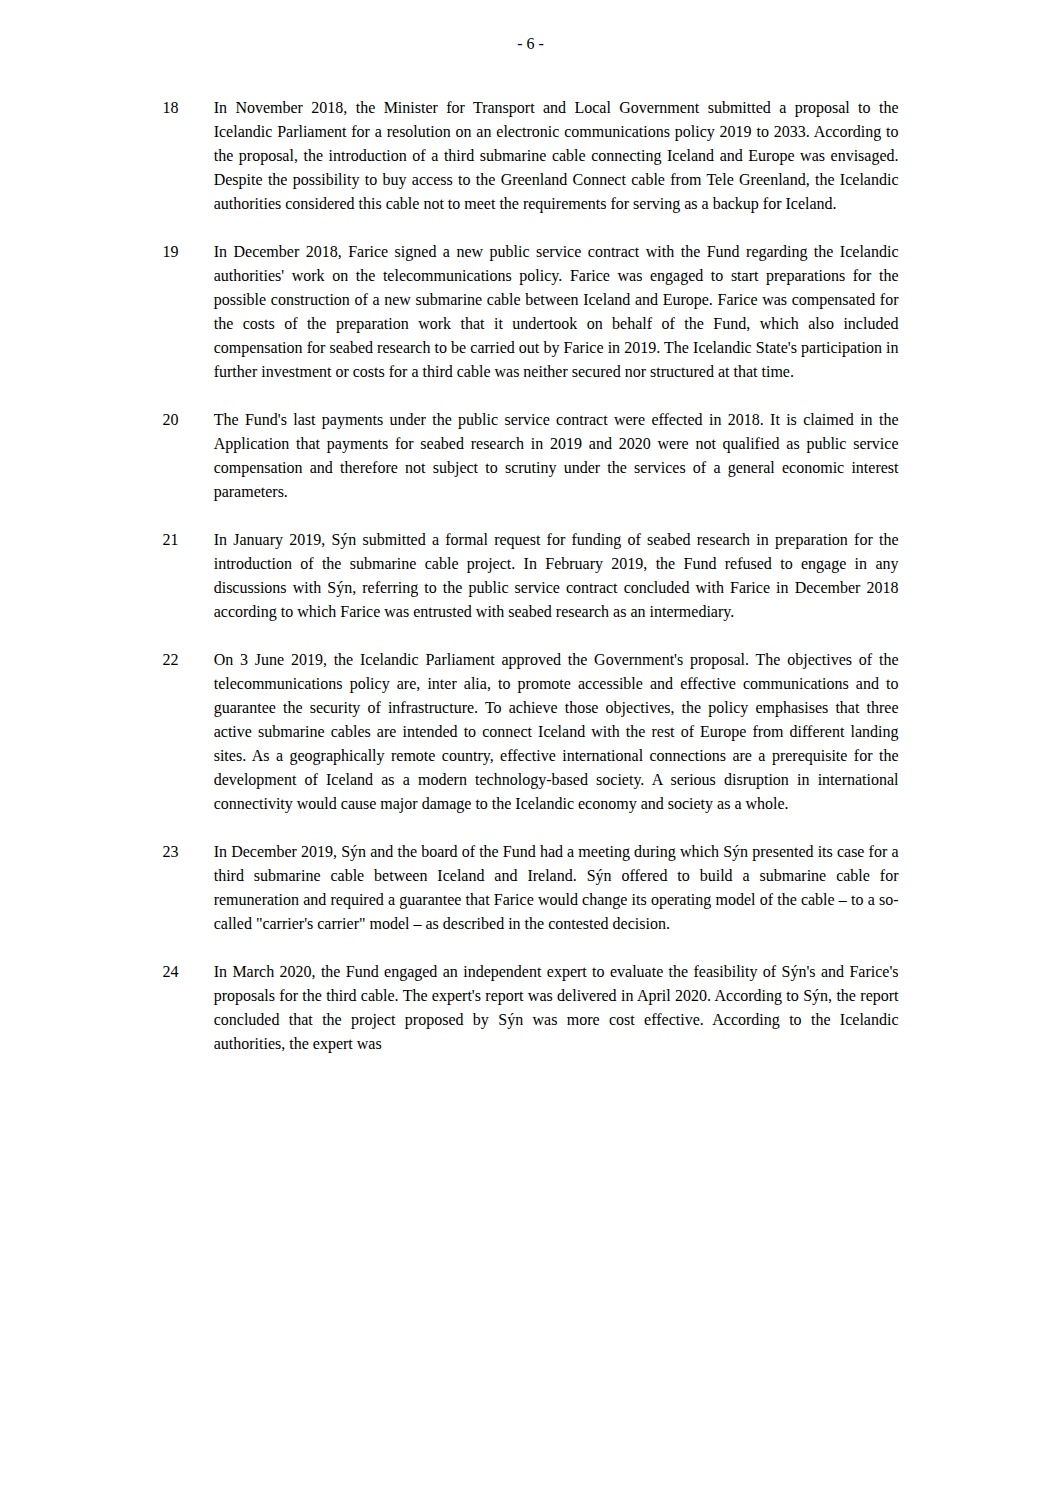- 6 -
In November 2018, the Minister for Transport and Local Government submitted a proposal to the Icelandic Parliament for a resolution on an electronic communications policy 2019 to 2033. According to the proposal, the introduction of a third submarine cable connecting Iceland and Europe was envisaged. Despite the possibility to buy access to the Greenland Connect cable from Tele Greenland, the Icelandic authorities considered this cable not to meet the requirements for serving as a backup for Iceland.
In December 2018, Farice signed a new public service contract with the Fund regarding the Icelandic authorities' work on the telecommunications policy. Farice was engaged to start preparations for the possible construction of a new submarine cable between Iceland and Europe. Farice was compensated for the costs of the preparation work that it undertook on behalf of the Fund, which also included compensation for seabed research to be carried out by Farice in 2019. The Icelandic State's participation in further investment or costs for a third cable was neither secured nor structured at that time.
The Fund's last payments under the public service contract were effected in 2018. It is claimed in the Application that payments for seabed research in 2019 and 2020 were not qualified as public service compensation and therefore not subject to scrutiny under the services of a general economic interest parameters.
In January 2019, Sýn submitted a formal request for funding of seabed research in preparation for the introduction of the submarine cable project. In February 2019, the Fund refused to engage in any discussions with Sýn, referring to the public service contract concluded with Farice in December 2018 according to which Farice was entrusted with seabed research as an intermediary.
On 3 June 2019, the Icelandic Parliament approved the Government's proposal. The objectives of the telecommunications policy are, inter alia, to promote accessible and effective communications and to guarantee the security of infrastructure. To achieve those objectives, the policy emphasises that three active submarine cables are intended to connect Iceland with the rest of Europe from different landing sites. As a geographically remote country, effective international connections are a prerequisite for the development of Iceland as a modern technology-based society. A serious disruption in international connectivity would cause major damage to the Icelandic economy and society as a whole.
In December 2019, Sýn and the board of the Fund had a meeting during which Sýn presented its case for a third submarine cable between Iceland and Ireland. Sýn offered to build a submarine cable for remuneration and required a guarantee that Farice would change its operating model of the cable – to a so-called "carrier's carrier" model – as described in the contested decision.
In March 2020, the Fund engaged an independent expert to evaluate the feasibility of Sýn's and Farice's proposals for the third cable. The expert's report was delivered in April 2020. According to Sýn, the report concluded that the project proposed by Sýn was more cost effective. According to the Icelandic authorities, the expert was